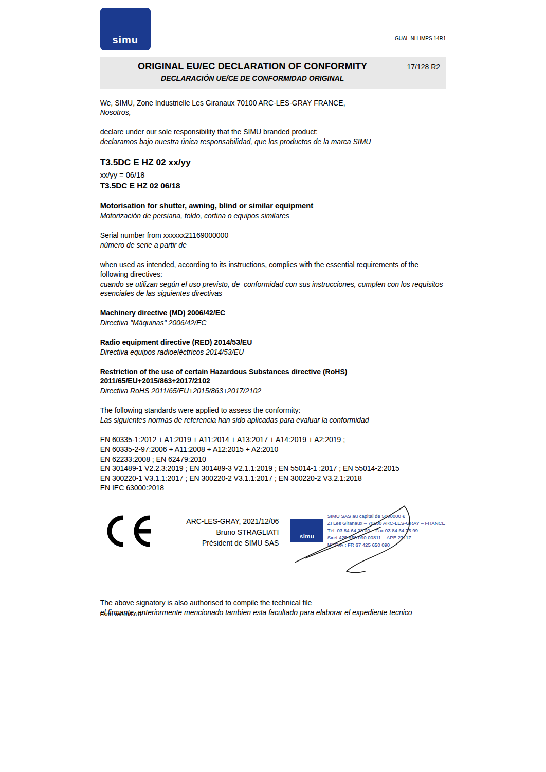simu
GUAL-NH-IMPS 14R1
ORIGINAL EU/EC DECLARATION OF CONFORMITY
DECLARACIÓN UE/CE DE CONFORMIDAD ORIGINAL
17/128 R2
We, SIMU, Zone Industrielle Les Giranaux 70100 ARC-LES-GRAY FRANCE,
Nosotros,
declare under our sole responsibility that the SIMU branded product:
declaramos bajo nuestra única responsabilidad, que los productos de la marca SIMU
T3.5DC E HZ 02 xx/yy
xx/yy = 06/18
T3.5DC E HZ 02 06/18
Motorisation for shutter, awning, blind or similar equipment
Motorización de persiana, toldo, cortina o equipos similares
Serial number from xxxxxx21169000000
número de serie a partir de
when used as intended, according to its instructions, complies with the essential requirements of the following directives:
cuando se utilizan según el uso previsto, de conformidad con sus instrucciones, cumplen con los requisitos esenciales de las siguientes directivas
Machinery directive (MD) 2006/42/EC
Directiva "Máquinas" 2006/42/EC
Radio equipment directive (RED) 2014/53/EU
Directiva equipos radioeléctricos 2014/53/EU
Restriction of the use of certain Hazardous Substances directive (RoHS) 2011/65/EU+2015/863+2017/2102
Directiva RoHS 2011/65/EU+2015/863+2017/2102
The following standards were applied to assess the conformity:
Las siguientes normas de referencia han sido aplicadas para evaluar la conformidad
EN 60335‑1:2012 + A1:2019 + A11:2014 + A13:2017 + A14:2019 + A2:2019 ;
EN 60335‑2‑97:2006 + A11:2008 + A12:2015 + A2:2010
EN 62233:2008 ; EN 62479:2010
EN 301489‑1 V2.2.3:2019 ; EN 301489‑3 V2.1.1:2019 ; EN 55014‑1 :2017 ; EN 55014‑2:2015
EN 300220‑1 V3.1.1:2017 ; EN 300220‑2 V3.1.1:2017 ; EN 300220‑2 V3.2.1:2018
EN IEC 63000:2018
ARC-LES-GRAY, 2021/12/06
Bruno STRAGLIATI
Président de SIMU SAS
simu
SIMU SAS au capital de 5000000 €
ZI Les Giranaux – 70100 ARC-LES-GRAY – FRANCE
Tél. 03 84 64 28 00 – Fax 03 84 64 75 99
Siret 425 650 090 00811 – APE 2711Z
N° TVA : FR 67 425 650 090
The above signatory is also authorised to compile the technical file
el firmante, anteriormente mencionado tambien esta facultado para elaborar el expediente tecnico
Form version A12